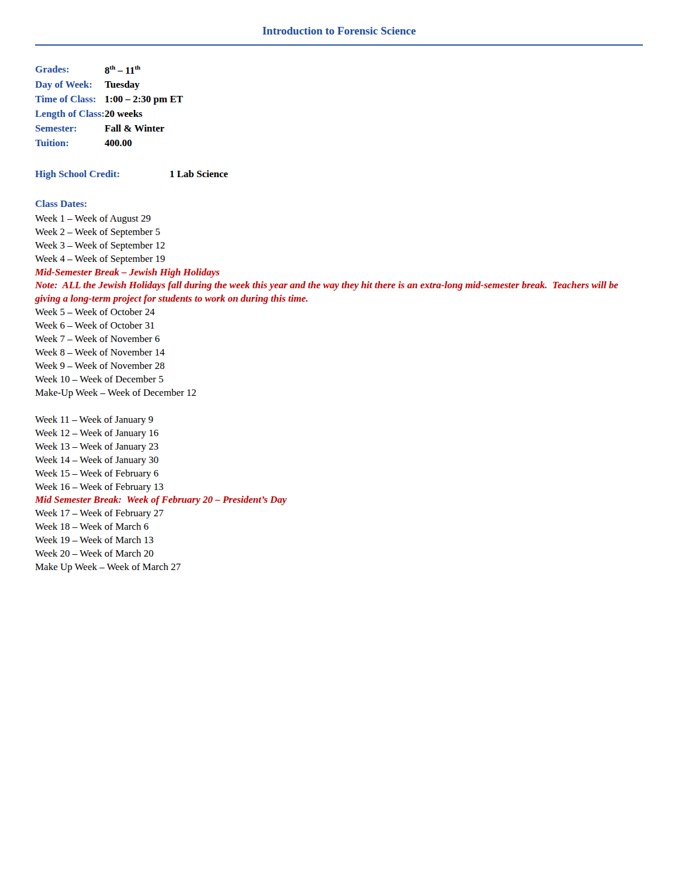Introduction to Forensic Science
| Grades: | 8 th – 11 th |
| Day of Week: | Tuesday |
| Time of Class: | 1:00 – 2:30 pm ET |
| Length of Class: | 20 weeks |
| Semester: | Fall & Winter |
| Tuition: | 400.00 |
High School Credit: 1 Lab Science
Class Dates:
Week 1 – Week of August 29
Week 2 – Week of September 5
Week 3 – Week of September 12
Week 4 – Week of September 19
Mid-Semester Break – Jewish High Holidays
Note: ALL the Jewish Holidays fall during the week this year and the way they hit there is an extra-long mid-semester break. Teachers will be giving a long-term project for students to work on during this time.
Week 5 – Week of October 24
Week 6 – Week of October 31
Week 7 – Week of November 6
Week 8 – Week of November 14
Week 9 – Week of November 28
Week 10 – Week of December 5
Make-Up Week – Week of December 12
Week 11 – Week of January 9
Week 12 – Week of January 16
Week 13 – Week of January 23
Week 14 – Week of January 30
Week 15 – Week of February 6
Week 16 – Week of February 13
Mid Semester Break: Week of February 20 – President’s Day
Week 17 – Week of February 27
Week 18 – Week of March 6
Week 19 – Week of March 13
Week 20 – Week of March 20
Make Up Week – Week of March 27